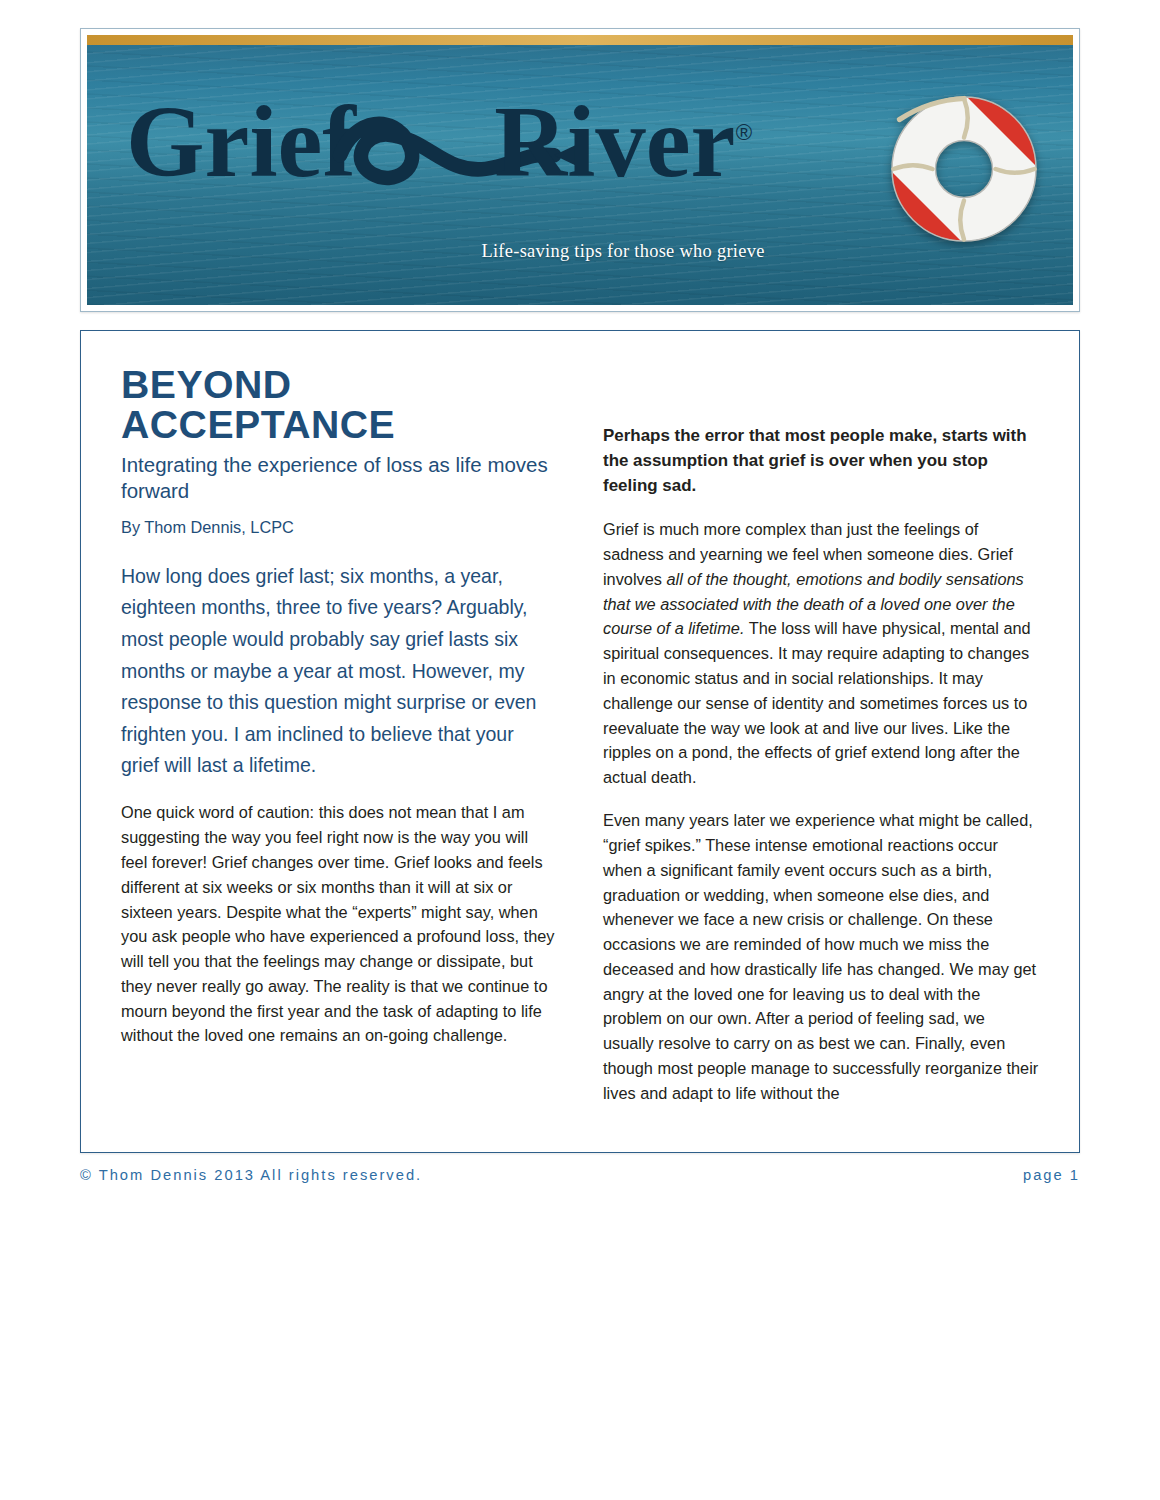Grief River ®
Life-saving tips for those who grieve
Beyond
Acceptance
Integrating the experience of loss as life moves forward
By Thom Dennis, LCPC
How long does grief last; six months, a year, eighteen months, three to five years? Arguably, most people would probably say grief lasts six months or maybe a year at most. However, my response to this question might surprise or even frighten you. I am inclined to believe that your grief will last a lifetime.
One quick word of caution: this does not mean that I am suggesting the way you feel right now is the way you will feel forever! Grief changes over time. Grief looks and feels different at six weeks or six months than it will at six or sixteen years. Despite what the “experts” might say, when you ask people who have experienced a profound loss, they will tell you that the feelings may change or dissipate, but they never really go away. The reality is that we continue to mourn beyond the first year and the task of adapting to life without the loved one remains an on-going challenge.
Perhaps the error that most people make, starts with the assumption that grief is over when you stop feeling sad.
Grief is much more complex than just the feelings of sadness and yearning we feel when someone dies. Grief involves all of the thought, emotions and bodily sensations that we associated with the death of a loved one over the course of a lifetime. The loss will have physical, mental and spiritual consequences. It may require adapting to changes in economic status and in social relationships. It may challenge our sense of identity and sometimes forces us to reevaluate the way we look at and live our lives. Like the ripples on a pond, the effects of grief extend long after the actual death.
Even many years later we experience what might be called, “grief spikes.” These intense emotional reactions occur when a significant family event occurs such as a birth, graduation or wedding, when someone else dies, and whenever we face a new crisis or challenge. On these occasions we are reminded of how much we miss the deceased and how drastically life has changed. We may get angry at the loved one for leaving us to deal with the problem on our own. After a period of feeling sad, we usually resolve to carry on as best we can. Finally, even though most people manage to successfully reorganize their lives and adapt to life without the
© Thom Dennis 2013 All rights reserved. page 1